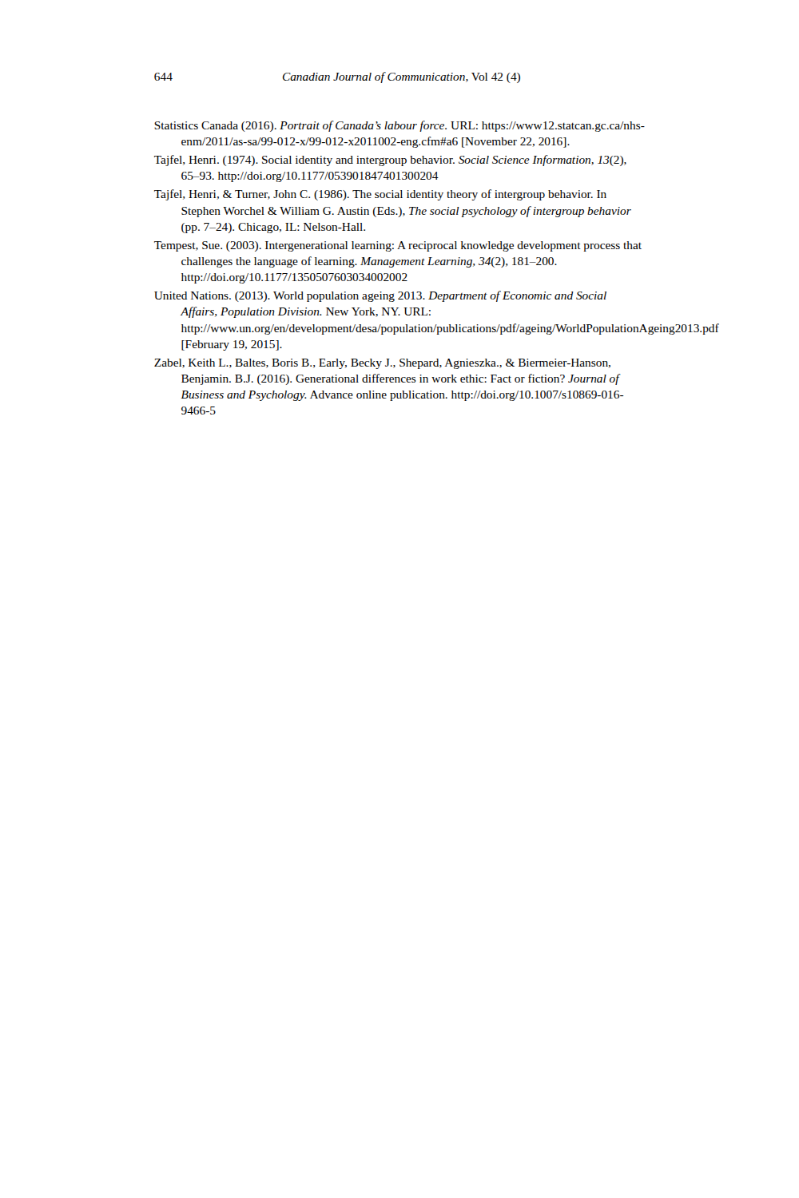644 Canadian Journal of Communication, Vol 42 (4)
Statistics Canada (2016). Portrait of Canada’s labour force. URL: https://www12.statcan.gc.ca/nhs-enm/2011/as-sa/99-012-x/99-012-x2011002-eng.cfm#a6 [November 22, 2016].
Tajfel, Henri. (1974). Social identity and intergroup behavior. Social Science Information, 13(2), 65–93. http://doi.org/10.1177/053901847401300204
Tajfel, Henri, & Turner, John C. (1986). The social identity theory of intergroup behavior. In Stephen Worchel & William G. Austin (Eds.), The social psychology of intergroup behavior (pp. 7–24). Chicago, IL: Nelson-Hall.
Tempest, Sue. (2003). Intergenerational learning: A reciprocal knowledge development process that challenges the language of learning. Management Learning, 34(2), 181–200. http://doi.org/10.1177/1350507603034002002
United Nations. (2013). World population ageing 2013. Department of Economic and Social Affairs, Population Division. New York, NY. URL: http://www.un.org/en/development/desa/population/publications/pdf/ageing/WorldPopulationAgeing2013.pdf [February 19, 2015].
Zabel, Keith L., Baltes, Boris B., Early, Becky J., Shepard, Agnieszka., & Biermeier-Hanson, Benjamin. B.J. (2016). Generational differences in work ethic: Fact or fiction? Journal of Business and Psychology. Advance online publication. http://doi.org/10.1007/s10869-016-9466-5